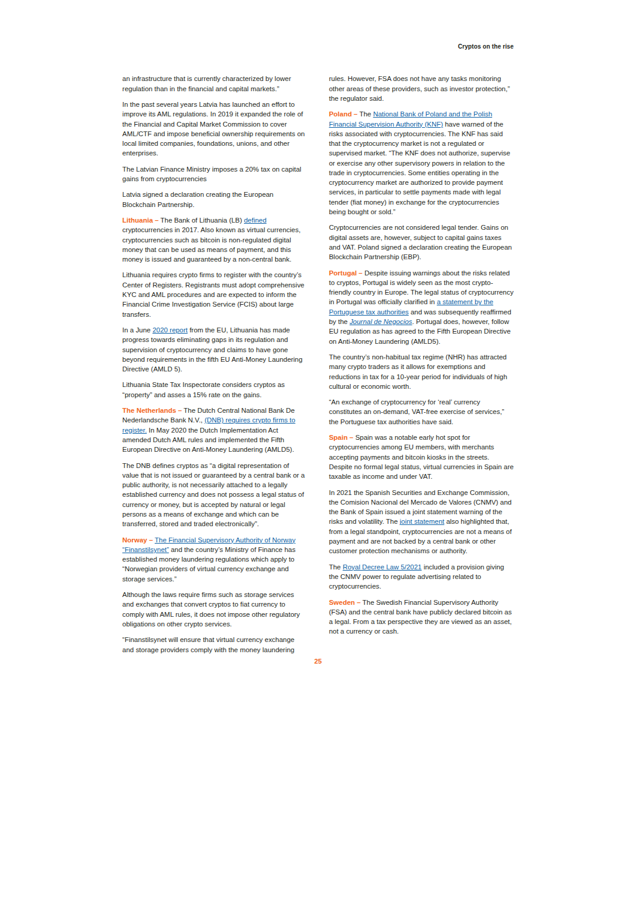Cryptos on the rise
an infrastructure that is currently characterized by lower regulation than in the financial and capital markets.”
In the past several years Latvia has launched an effort to improve its AML regulations. In 2019 it expanded the role of the Financial and Capital Market Commission to cover AML/CTF and impose beneficial ownership requirements on local limited companies, foundations, unions, and other enterprises.
The Latvian Finance Ministry imposes a 20% tax on capital gains from cryptocurrencies
Latvia signed a declaration creating the European Blockchain Partnership.
Lithuania – The Bank of Lithuania (LB) defined cryptocurrencies in 2017. Also known as virtual currencies, cryptocurrencies such as bitcoin is non-regulated digital money that can be used as means of payment, and this money is issued and guaranteed by a non-central bank.
Lithuania requires crypto firms to register with the country’s Center of Registers. Registrants must adopt comprehensive KYC and AML procedures and are expected to inform the Financial Crime Investigation Service (FCIS) about large transfers.
In a June 2020 report from the EU, Lithuania has made progress towards eliminating gaps in its regulation and supervision of cryptocurrency and claims to have gone beyond requirements in the fifth EU Anti-Money Laundering Directive (AMLD 5).
Lithuania State Tax Inspectorate considers cryptos as “property” and asses a 15% rate on the gains.
The Netherlands – The Dutch Central National Bank De Nederlandsche Bank N.V., (DNB) requires crypto firms to register. In May 2020 the Dutch Implementation Act amended Dutch AML rules and implemented the Fifth European Directive on Anti-Money Laundering (AMLD5).
The DNB defines cryptos as “a digital representation of value that is not issued or guaranteed by a central bank or a public authority, is not necessarily attached to a legally established currency and does not possess a legal status of currency or money, but is accepted by natural or legal persons as a means of exchange and which can be transferred, stored and traded electronically”.
Norway – The Financial Supervisory Authority of Norway “Finanstilsynet” and the country’s Ministry of Finance has established money laundering regulations which apply to “Norwegian providers of virtual currency exchange and storage services.”
Although the laws require firms such as storage services and exchanges that convert cryptos to fiat currency to comply with AML rules, it does not impose other regulatory obligations on other crypto services.
“Finanstilsynet will ensure that virtual currency exchange and storage providers comply with the money laundering rules. However, FSA does not have any tasks monitoring other areas of these providers, such as investor protection,” the regulator said.
Poland – The National Bank of Poland and the Polish Financial Supervision Authority (KNF) have warned of the risks associated with cryptocurrencies. The KNF has said that the cryptocurrency market is not a regulated or supervised market. “The KNF does not authorize, supervise or exercise any other supervisory powers in relation to the trade in cryptocurrencies. Some entities operating in the cryptocurrency market are authorized to provide payment services, in particular to settle payments made with legal tender (fiat money) in exchange for the cryptocurrencies being bought or sold.”
Cryptocurrencies are not considered legal tender. Gains on digital assets are, however, subject to capital gains taxes and VAT. Poland signed a declaration creating the European Blockchain Partnership (EBP).
Portugal – Despite issuing warnings about the risks related to cryptos, Portugal is widely seen as the most crypto-friendly country in Europe. The legal status of cryptocurrency in Portugal was officially clarified in a statement by the Portuguese tax authorities and was subsequently reaffirmed by the Journal de Negocios. Portugal does, however, follow EU regulation as has agreed to the Fifth European Directive on Anti-Money Laundering (AMLD5).
The country’s non-habitual tax regime (NHR) has attracted many crypto traders as it allows for exemptions and reductions in tax for a 10-year period for individuals of high cultural or economic worth.
“An exchange of cryptocurrency for ‘real’ currency constitutes an on-demand, VAT-free exercise of services,” the Portuguese tax authorities have said.
Spain – Spain was a notable early hot spot for cryptocurrencies among EU members, with merchants accepting payments and bitcoin kiosks in the streets. Despite no formal legal status, virtual currencies in Spain are taxable as income and under VAT.
In 2021 the Spanish Securities and Exchange Commission, the Comision Nacional del Mercado de Valores (CNMV) and the Bank of Spain issued a joint statement warning of the risks and volatility. The joint statement also highlighted that, from a legal standpoint, cryptocurrencies are not a means of payment and are not backed by a central bank or other customer protection mechanisms or authority.
The Royal Decree Law 5/2021 included a provision giving the CNMV power to regulate advertising related to cryptocurrencies.
Sweden – The Swedish Financial Supervisory Authority (FSA) and the central bank have publicly declared bitcoin as a legal. From a tax perspective they are viewed as an asset, not a currency or cash.
25